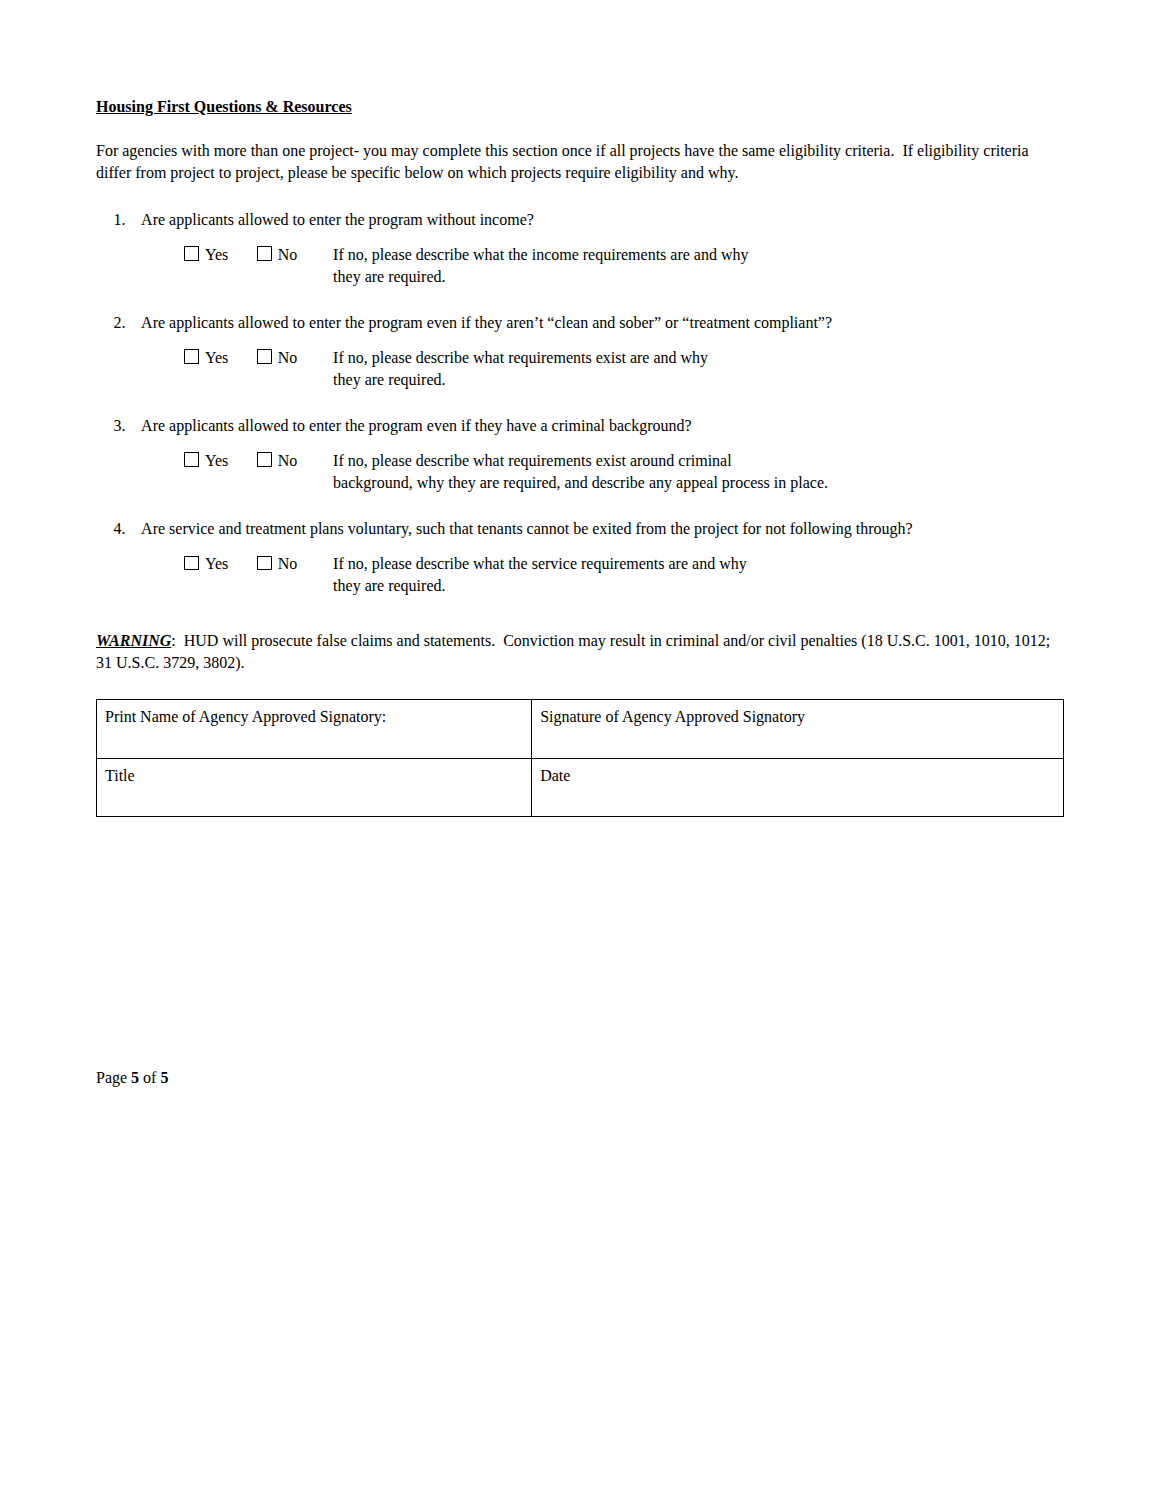Housing First Questions & Resources
For agencies with more than one project- you may complete this section once if all projects have the same eligibility criteria. If eligibility criteria differ from project to project, please be specific below on which projects require eligibility and why.
Are applicants allowed to enter the program without income?
Yes No
If no, please describe what the income requirements are and why they are required.
Are applicants allowed to enter the program even if they aren’t “clean and sober” or “treatment compliant”?
Yes No
If no, please describe what requirements exist are and why they are required.
Are applicants allowed to enter the program even if they have a criminal background?
Yes No
If no, please describe what requirements exist around criminal background, why they are required, and describe any appeal process in place.
Are service and treatment plans voluntary, such that tenants cannot be exited from the project for not following through?
Yes No
If no, please describe what the service requirements are and why they are required.
WARNING: HUD will prosecute false claims and statements. Conviction may result in criminal and/or civil penalties (18 U.S.C. 1001, 1010, 1012; 31 U.S.C. 3729, 3802).
| Print Name of Agency Approved Signatory: | Signature of Agency Approved Signatory |
| Title | Date |
Page 5 of 5